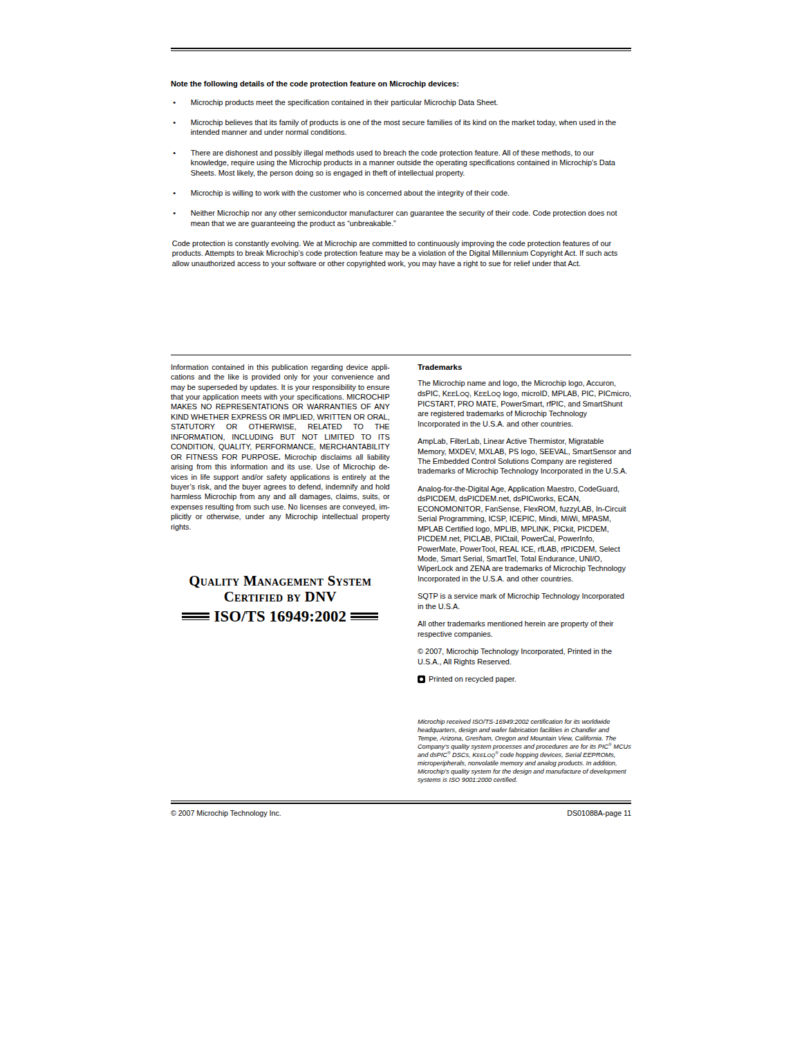Note the following details of the code protection feature on Microchip devices:
Microchip products meet the specification contained in their particular Microchip Data Sheet.
Microchip believes that its family of products is one of the most secure families of its kind on the market today, when used in the intended manner and under normal conditions.
There are dishonest and possibly illegal methods used to breach the code protection feature. All of these methods, to our knowledge, require using the Microchip products in a manner outside the operating specifications contained in Microchip’s Data Sheets. Most likely, the person doing so is engaged in theft of intellectual property.
Microchip is willing to work with the customer who is concerned about the integrity of their code.
Neither Microchip nor any other semiconductor manufacturer can guarantee the security of their code. Code protection does not mean that we are guaranteeing the product as “unbreakable.”
Code protection is constantly evolving. We at Microchip are committed to continuously improving the code protection features of our products. Attempts to break Microchip’s code protection feature may be a violation of the Digital Millennium Copyright Act. If such acts allow unauthorized access to your software or other copyrighted work, you may have a right to sue for relief under that Act.
Information contained in this publication regarding device applications and the like is provided only for your convenience and may be superseded by updates. It is your responsibility to ensure that your application meets with your specifications. MICROCHIP MAKES NO REPRESENTATIONS OR WARRANTIES OF ANY KIND WHETHER EXPRESS OR IMPLIED, WRITTEN OR ORAL, STATUTORY OR OTHERWISE, RELATED TO THE INFORMATION, INCLUDING BUT NOT LIMITED TO ITS CONDITION, QUALITY, PERFORMANCE, MERCHANTABILITY OR FITNESS FOR PURPOSE. Microchip disclaims all liability arising from this information and its use. Use of Microchip devices in life support and/or safety applications is entirely at the buyer’s risk, and the buyer agrees to defend, indemnify and hold harmless Microchip from any and all damages, claims, suits, or expenses resulting from such use. No licenses are conveyed, implicitly or otherwise, under any Microchip intellectual property rights.
Quality Management System
Certified by DNV
ISO/TS 16949:2002
Trademarks
The Microchip name and logo, the Microchip logo, Accuron, dsPIC, KEELOQ, KEELOQ logo, microID, MPLAB, PIC, PICmicro, PICSTART, PRO MATE, PowerSmart, rfPIC, and SmartShunt are registered trademarks of Microchip Technology Incorporated in the U.S.A. and other countries.
AmpLab, FilterLab, Linear Active Thermistor, Migratable Memory, MXDEV, MXLAB, PS logo, SEEVAL, SmartSensor and The Embedded Control Solutions Company are registered trademarks of Microchip Technology Incorporated in the U.S.A.
Analog-for-the-Digital Age, Application Maestro, CodeGuard, dsPICDEM, dsPICDEM.net, dsPICworks, ECAN, ECONOMONITOR, FanSense, FlexROM, fuzzyLAB, In-Circuit Serial Programming, ICSP, ICEPIC, Mindi, MiWi, MPASM, MPLAB Certified logo, MPLIB, MPLINK, PICkit, PICDEM, PICDEM.net, PICLAB, PICtail, PowerCal, PowerInfo, PowerMate, PowerTool, REAL ICE, rfLAB, rfPICDEM, Select Mode, Smart Serial, SmartTel, Total Endurance, UNI/O, WiperLock and ZENA are trademarks of Microchip Technology Incorporated in the U.S.A. and other countries.
SQTP is a service mark of Microchip Technology Incorporated in the U.S.A.
All other trademarks mentioned herein are property of their respective companies.
© 2007, Microchip Technology Incorporated, Printed in the U.S.A., All Rights Reserved.
Printed on recycled paper.
Microchip received ISO/TS-16949:2002 certification for its worldwide headquarters, design and wafer fabrication facilities in Chandler and Tempe, Arizona, Gresham, Oregon and Mountain View, California. The Company’s quality system processes and procedures are for its PIC® MCUs and dsPIC® DSCs, KEELOQ® code hopping devices, Serial EEPROMs, microperipherals, nonvolatile memory and analog products. In addition, Microchip’s quality system for the design and manufacture of development systems is ISO 9001:2000 certified.
© 2007 Microchip Technology Inc.
DS01088A-page 11